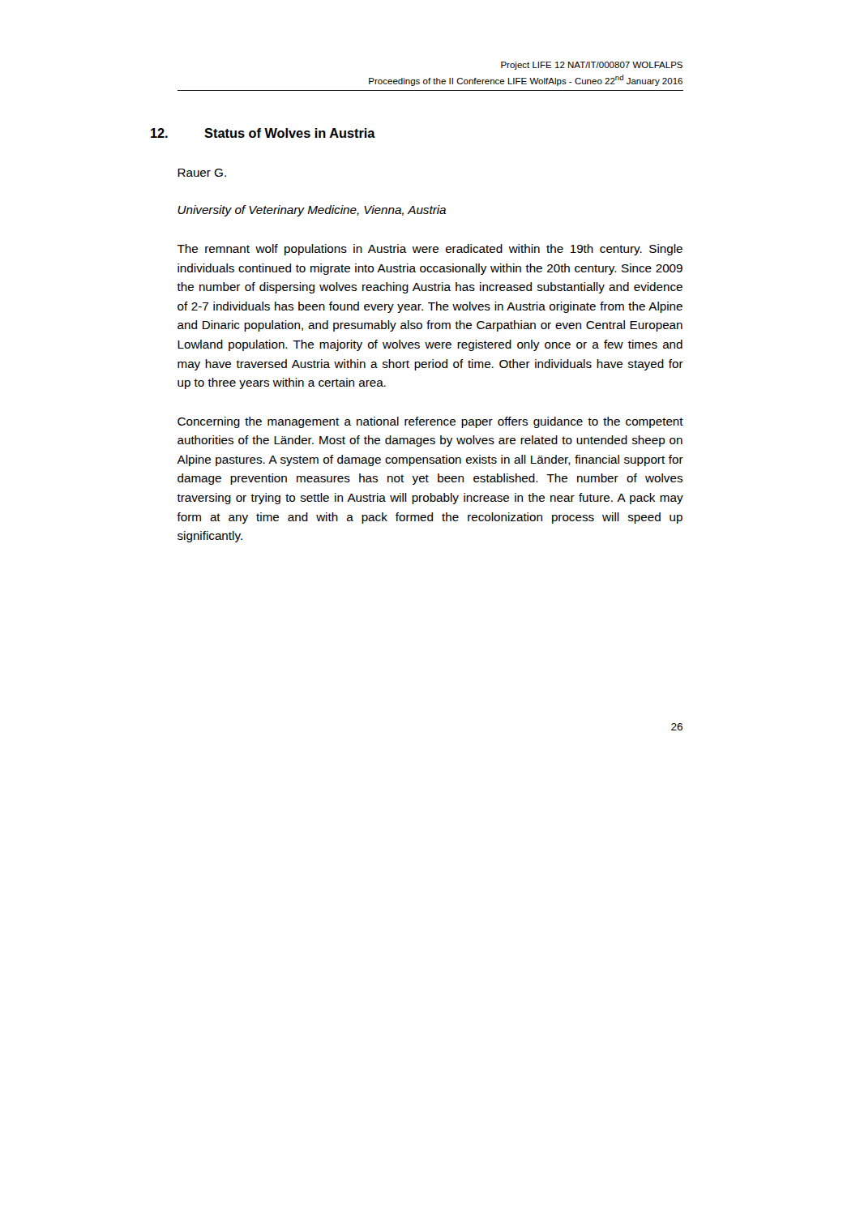Project LIFE 12 NAT/IT/000807 WOLFALPS Proceedings of the II Conference LIFE WolfAlps - Cuneo 22nd January 2016
12. Status of Wolves in Austria
Rauer G.
University of Veterinary Medicine, Vienna, Austria
The remnant wolf populations in Austria were eradicated within the 19th century. Single individuals continued to migrate into Austria occasionally within the 20th century. Since 2009 the number of dispersing wolves reaching Austria has increased substantially and evidence of 2-7 individuals has been found every year. The wolves in Austria originate from the Alpine and Dinaric population, and presumably also from the Carpathian or even Central European Lowland population. The majority of wolves were registered only once or a few times and may have traversed Austria within a short period of time. Other individuals have stayed for up to three years within a certain area.
Concerning the management a national reference paper offers guidance to the competent authorities of the Länder. Most of the damages by wolves are related to untended sheep on Alpine pastures. A system of damage compensation exists in all Länder, financial support for damage prevention measures has not yet been established. The number of wolves traversing or trying to settle in Austria will probably increase in the near future. A pack may form at any time and with a pack formed the recolonization process will speed up significantly.
26